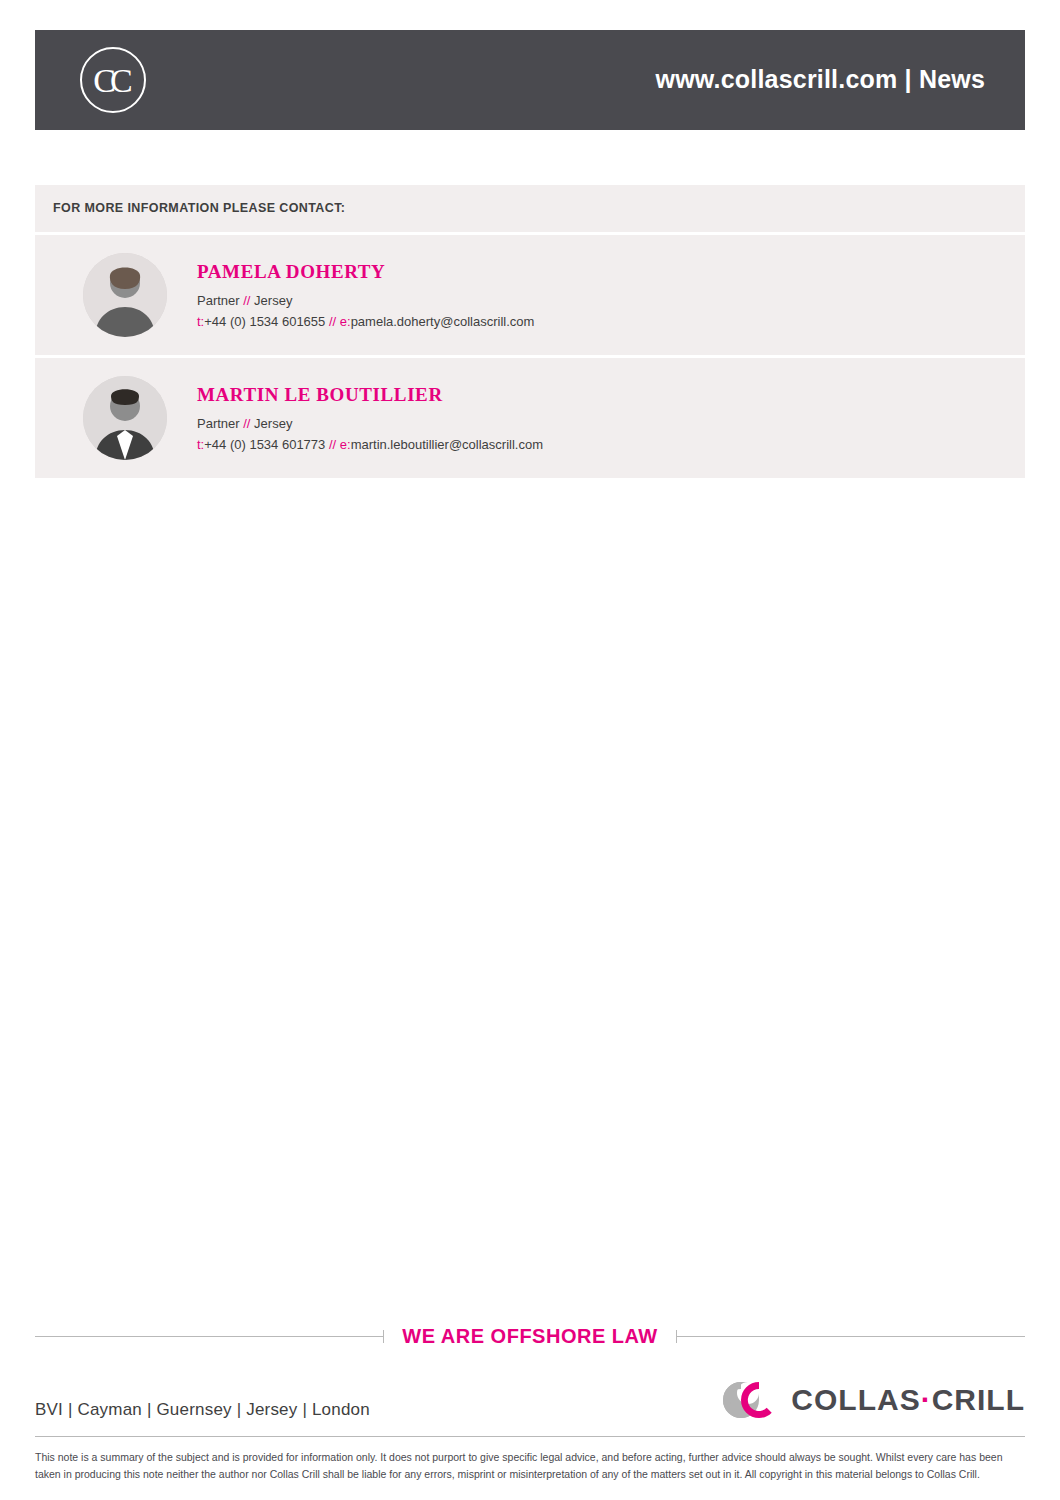CC
www.collascrill.com | News
FOR MORE INFORMATION PLEASE CONTACT:
PAMELA DOHERTY
Partner // Jersey
t:+44 (0) 1534 601655 // e: pamela.doherty@collascrill.com
MARTIN LE BOUTILLIER
Partner // Jersey
t:+44 (0) 1534 601773 // e: martin.leboutillier@collascrill.com
WE ARE OFFSHORE LAW
BVI | Cayman | Guernsey | Jersey | London
COLLAS·CRILL
This note is a summary of the subject and is provided for information only. It does not purport to give specific legal advice, and before acting, further advice should always be sought. Whilst every care has been taken in producing this note neither the author nor Collas Crill shall be liable for any errors, misprint or misinterpretation of any of the matters set out in it. All copyright in this material belongs to Collas Crill.